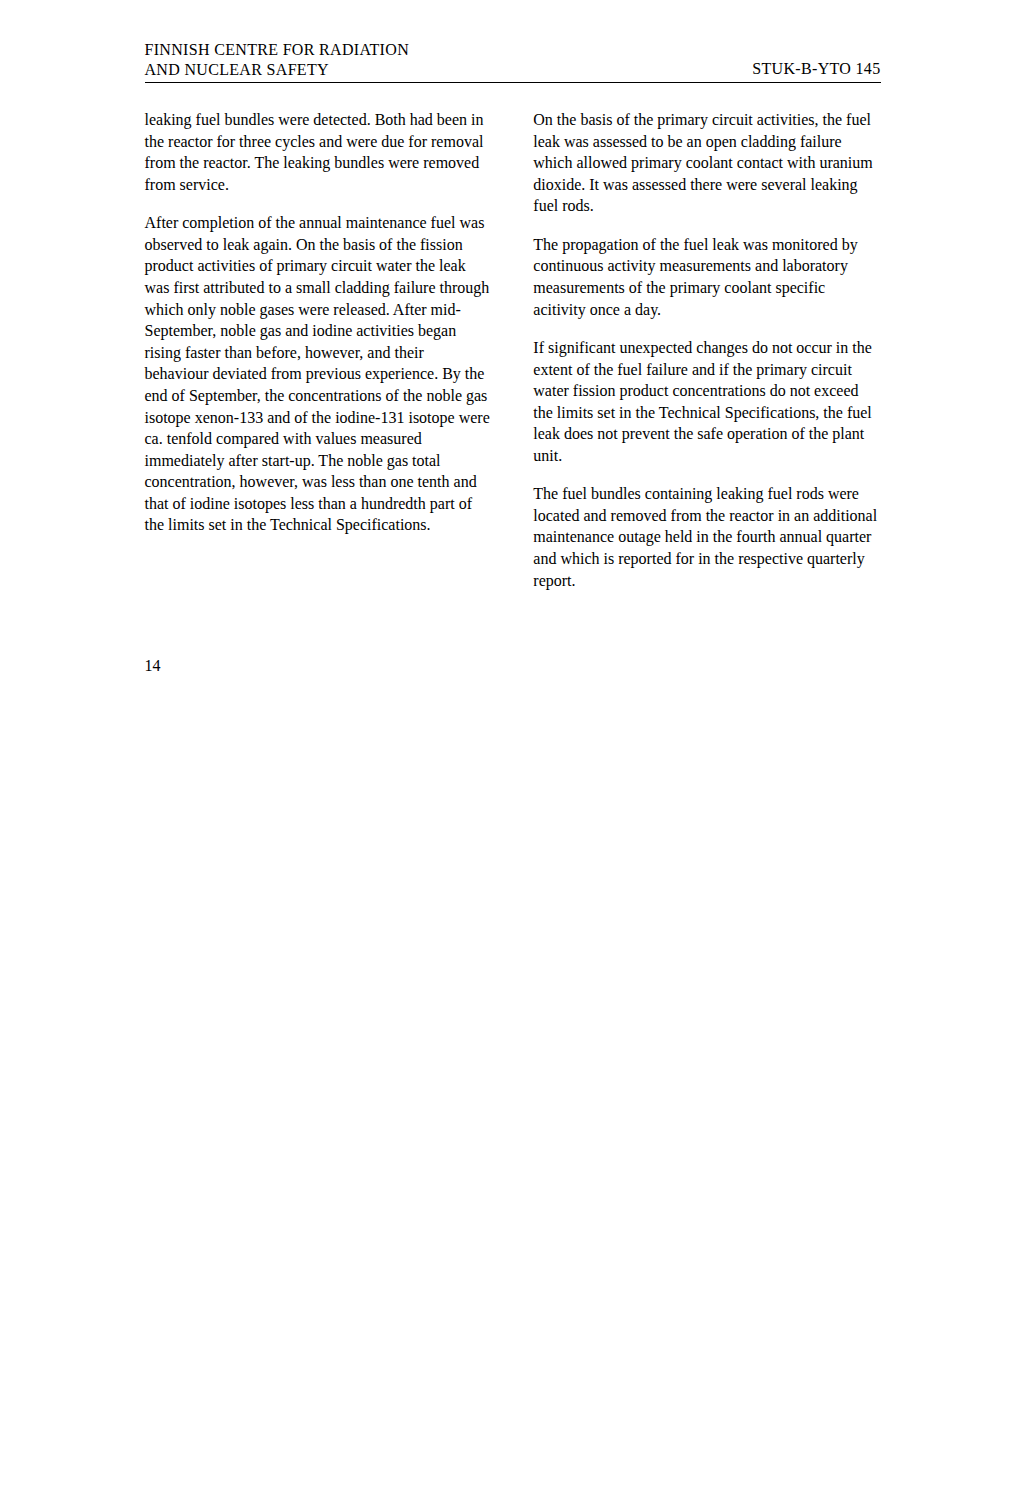Finnish Centre for Radiation
and Nuclear Safety
STUK-B-YTO 145
leaking fuel bundles were detected. Both had been in the reactor for three cycles and were due for removal from the reactor. The leaking bundles were removed from service.
After completion of the annual maintenance fuel was observed to leak again. On the basis of the fission product activities of primary circuit water the leak was first attributed to a small cladding failure through which only noble gases were released. After mid-September, noble gas and iodine activities began rising faster than before, however, and their behaviour deviated from previous experience. By the end of September, the concentrations of the noble gas isotope xenon-133 and of the iodine-131 isotope were ca. tenfold compared with values measured immediately after start-up. The noble gas total concentration, however, was less than one tenth and that of iodine isotopes less than a hundredth part of the limits set in the Technical Specifications.
On the basis of the primary circuit activities, the fuel leak was assessed to be an open cladding failure which allowed primary coolant contact with uranium dioxide. It was assessed there were several leaking fuel rods.
The propagation of the fuel leak was monitored by continuous activity measurements and laboratory measurements of the primary coolant specific acitivity once a day.
If significant unexpected changes do not occur in the extent of the fuel failure and if the primary circuit water fission product concentrations do not exceed the limits set in the Technical Specifications, the fuel leak does not prevent the safe operation of the plant unit.
The fuel bundles containing leaking fuel rods were located and removed from the reactor in an additional maintenance outage held in the fourth annual quarter and which is reported for in the respective quarterly report.
14